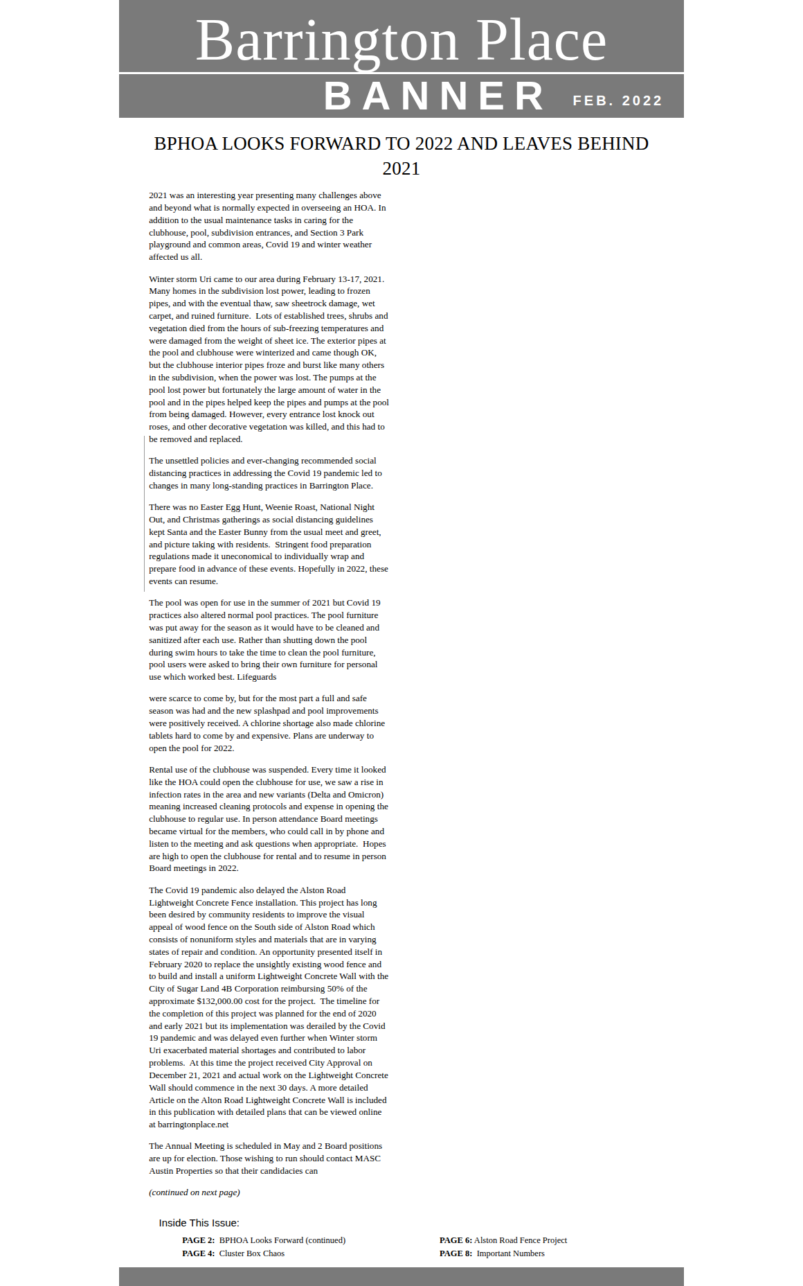Barrington Place
BANNER
FEB. 2022
BPHOA LOOKS FORWARD TO 2022 AND LEAVES BEHIND 2021
2021 was an interesting year presenting many challenges above and beyond what is normally expected in overseeing an HOA. In addition to the usual maintenance tasks in caring for the clubhouse, pool, subdivision entrances, and Section 3 Park playground and common areas, Covid 19 and winter weather affected us all.
Winter storm Uri came to our area during February 13-17, 2021. Many homes in the subdivision lost power, leading to frozen pipes, and with the eventual thaw, saw sheetrock damage, wet carpet, and ruined furniture. Lots of established trees, shrubs and vegetation died from the hours of sub-freezing temperatures and were damaged from the weight of sheet ice. The exterior pipes at the pool and clubhouse were winterized and came though OK, but the clubhouse interior pipes froze and burst like many others in the subdivision, when the power was lost. The pumps at the pool lost power but fortunately the large amount of water in the pool and in the pipes helped keep the pipes and pumps at the pool from being damaged. However, every entrance lost knock out roses, and other decorative vegetation was killed, and this had to be removed and replaced.
The unsettled policies and ever-changing recommended social distancing practices in addressing the Covid 19 pandemic led to changes in many long-standing practices in Barrington Place.
There was no Easter Egg Hunt, Weenie Roast, National Night Out, and Christmas gatherings as social distancing guidelines kept Santa and the Easter Bunny from the usual meet and greet, and picture taking with residents. Stringent food preparation regulations made it uneconomical to individually wrap and prepare food in advance of these events. Hopefully in 2022, these events can resume.
The pool was open for use in the summer of 2021 but Covid 19 practices also altered normal pool practices. The pool furniture was put away for the season as it would have to be cleaned and sanitized after each use. Rather than shutting down the pool during swim hours to take the time to clean the pool furniture, pool users were asked to bring their own furniture for personal use which worked best. Lifeguards
were scarce to come by, but for the most part a full and safe season was had and the new splashpad and pool improvements were positively received. A chlorine shortage also made chlorine tablets hard to come by and expensive. Plans are underway to open the pool for 2022.
Rental use of the clubhouse was suspended. Every time it looked like the HOA could open the clubhouse for use, we saw a rise in infection rates in the area and new variants (Delta and Omicron) meaning increased cleaning protocols and expense in opening the clubhouse to regular use. In person attendance Board meetings became virtual for the members, who could call in by phone and listen to the meeting and ask questions when appropriate. Hopes are high to open the clubhouse for rental and to resume in person Board meetings in 2022.
The Covid 19 pandemic also delayed the Alston Road Lightweight Concrete Fence installation. This project has long been desired by community residents to improve the visual appeal of wood fence on the South side of Alston Road which consists of nonuniform styles and materials that are in varying states of repair and condition. An opportunity presented itself in February 2020 to replace the unsightly existing wood fence and to build and install a uniform Lightweight Concrete Wall with the City of Sugar Land 4B Corporation reimbursing 50% of the approximate $132,000.00 cost for the project. The timeline for the completion of this project was planned for the end of 2020 and early 2021 but its implementation was derailed by the Covid 19 pandemic and was delayed even further when Winter storm Uri exacerbated material shortages and contributed to labor problems. At this time the project received City Approval on December 21, 2021 and actual work on the Lightweight Concrete Wall should commence in the next 30 days. A more detailed Article on the Alton Road Lightweight Concrete Wall is included in this publication with detailed plans that can be viewed online at barringtonplace.net
The Annual Meeting is scheduled in May and 2 Board positions are up for election. Those wishing to run should contact MASC Austin Properties so that their candidacies can
(continued on next page)
Inside This Issue:
| PAGE 2: BPHOA Looks Forward (continued) | PAGE 6: Alston Road Fence Project |
| PAGE 4: Cluster Box Chaos | PAGE 8: Important Numbers |